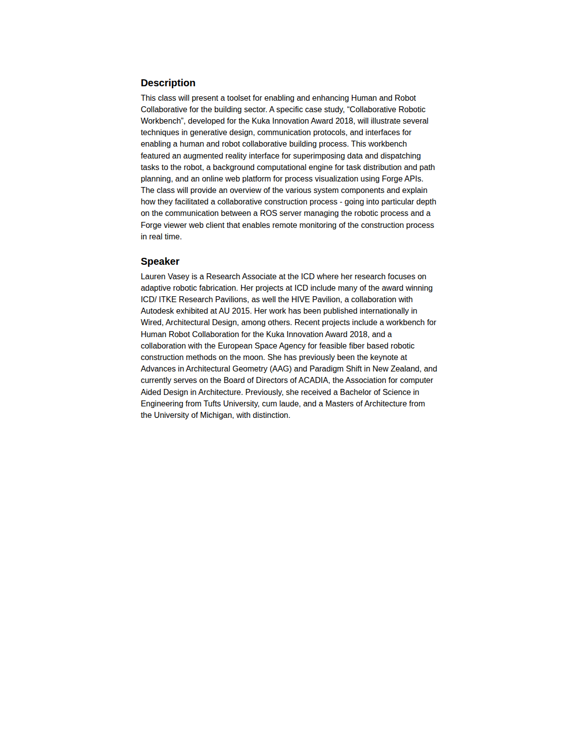Description
This class will present a toolset for enabling and enhancing Human and Robot Collaborative for the building sector. A specific case study, “Collaborative Robotic Workbench”, developed for the Kuka Innovation Award 2018, will illustrate several techniques in generative design, communication protocols, and interfaces for enabling a human and robot collaborative building process. This workbench featured an augmented reality interface for superimposing data and dispatching tasks to the robot, a background computational engine for task distribution and path planning, and an online web platform for process visualization using Forge APIs. The class will provide an overview of the various system components and explain how they facilitated a collaborative construction process - going into particular depth on the communication between a ROS server managing the robotic process and a Forge viewer web client that enables remote monitoring of the construction process in real time.
Speaker
Lauren Vasey is a Research Associate at the ICD where her research focuses on adaptive robotic fabrication. Her projects at ICD include many of the award winning ICD/ ITKE Research Pavilions, as well the HIVE Pavilion, a collaboration with Autodesk exhibited at AU 2015. Her work has been published internationally in Wired, Architectural Design, among others. Recent projects include a workbench for Human Robot Collaboration for the Kuka Innovation Award 2018, and a collaboration with the European Space Agency for feasible fiber based robotic construction methods on the moon. She has previously been the keynote at Advances in Architectural Geometry (AAG) and Paradigm Shift in New Zealand, and currently serves on the Board of Directors of ACADIA, the Association for computer Aided Design in Architecture. Previously, she received a Bachelor of Science in Engineering from Tufts University, cum laude, and a Masters of Architecture from the University of Michigan, with distinction.